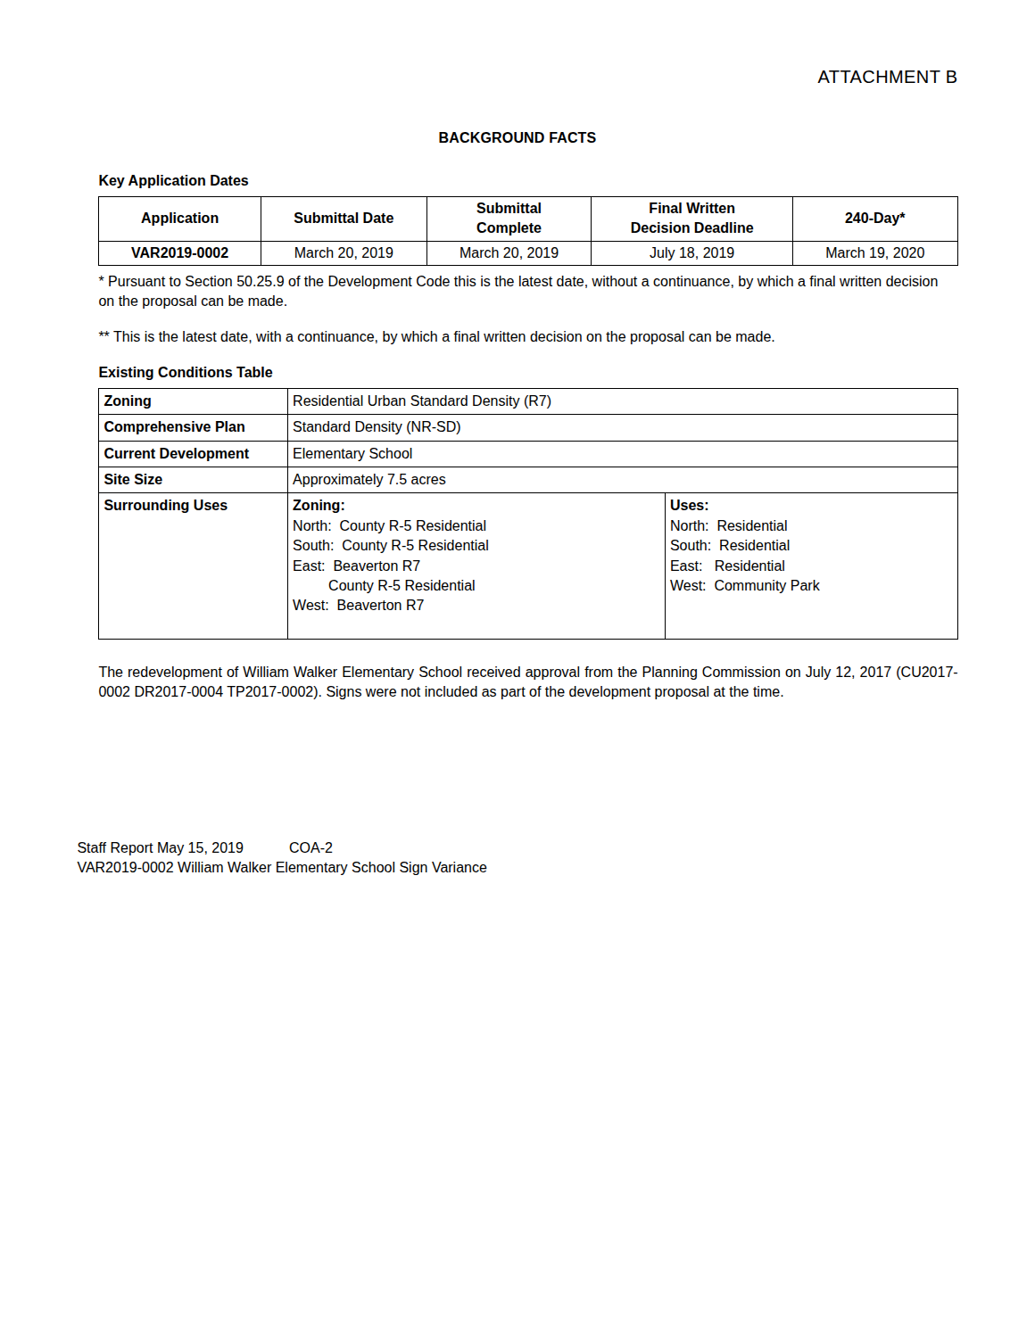ATTACHMENT B
BACKGROUND FACTS
Key Application Dates
| Application | Submittal Date | Submittal Complete | Final Written Decision Deadline | 240-Day* |
| --- | --- | --- | --- | --- |
| VAR2019-0002 | March 20, 2019 | March 20, 2019 | July 18, 2019 | March 19, 2020 |
* Pursuant to Section 50.25.9 of the Development Code this is the latest date, without a continuance, by which a final written decision on the proposal can be made.
** This is the latest date, with a continuance, by which a final written decision on the proposal can be made.
Existing Conditions Table
| Zoning | Residential Urban Standard Density (R7) |
| Comprehensive Plan | Standard Density (NR-SD) |
| Current Development | Elementary School |
| Site Size | Approximately 7.5 acres |
| Surrounding Uses | Zoning: North: County R-5 Residential South: County R-5 Residential East: Beaverton R7 County R-5 Residential West: Beaverton R7 | Uses: North: Residential South: Residential East: Residential West: Community Park |
The redevelopment of William Walker Elementary School received approval from the Planning Commission on July 12, 2017 (CU2017-0002 DR2017-0004 TP2017-0002). Signs were not included as part of the development proposal at the time.
Staff Report May 15, 2019 COA-2
VAR2019-0002 William Walker Elementary School Sign Variance